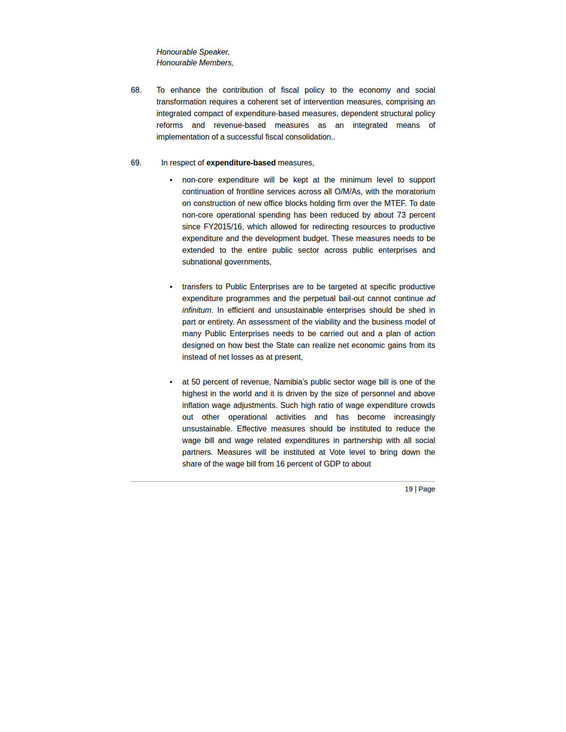Honourable Speaker,
Honourable Members,
68.
To enhance the contribution of fiscal policy to the economy and social transformation requires a coherent set of intervention measures, comprising an integrated compact of expenditure-based measures, dependent structural policy reforms and revenue-based measures as an integrated means of implementation of a successful fiscal consolidation..
69.
In respect of expenditure-based measures,
non-core expenditure will be kept at the minimum level to support continuation of frontline services across all O/M/As, with the moratorium on construction of new office blocks holding firm over the MTEF. To date non-core operational spending has been reduced by about 73 percent since FY2015/16, which allowed for redirecting resources to productive expenditure and the development budget. These measures needs to be extended to the entire public sector across public enterprises and subnational governments,
transfers to Public Enterprises are to be targeted at specific productive expenditure programmes and the perpetual bail-out cannot continue ad infinitum. In efficient and unsustainable enterprises should be shed in part or entirety. An assessment of the viability and the business model of many Public Enterprises needs to be carried out and a plan of action designed on how best the State can realize net economic gains from its instead of net losses as at present,
at 50 percent of revenue, Namibia’s public sector wage bill is one of the highest in the world and it is driven by the size of personnel and above inflation wage adjustments. Such high ratio of wage expenditure crowds out other operational activities and has become increasingly unsustainable. Effective measures should be instituted to reduce the wage bill and wage related expenditures in partnership with all social partners. Measures will be instituted at Vote level to bring down the share of the wage bill from 16 percent of GDP to about
19 | Page